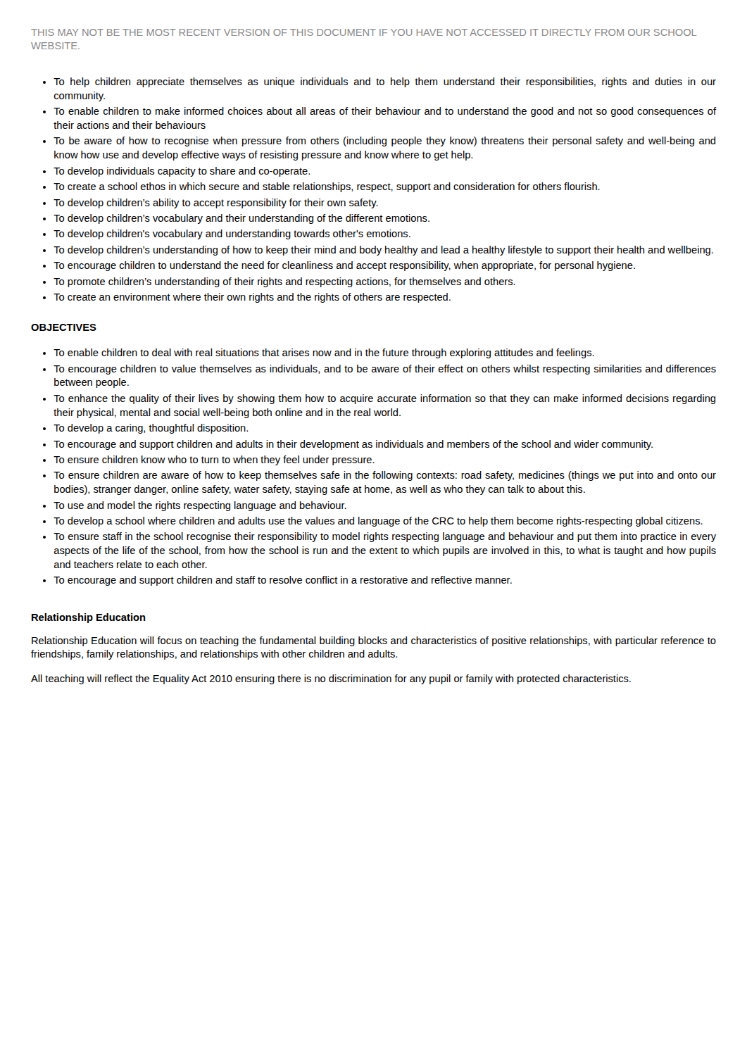THIS MAY NOT BE THE MOST RECENT VERSION OF THIS DOCUMENT IF YOU HAVE NOT ACCESSED IT DIRECTLY FROM OUR SCHOOL WEBSITE.
To help children appreciate themselves as unique individuals and to help them understand their responsibilities, rights and duties in our community.
To enable children to make informed choices about all areas of their behaviour and to understand the good and not so good consequences of their actions and their behaviours
To be aware of how to recognise when pressure from others (including people they know) threatens their personal safety and well-being and know how use and develop effective ways of resisting pressure and know where to get help.
To develop individuals capacity to share and co-operate.
To create a school ethos in which secure and stable relationships, respect, support and consideration for others flourish.
To develop children’s ability to accept responsibility for their own safety.
To develop children’s vocabulary and their understanding of the different emotions.
To develop children's vocabulary and understanding towards other's emotions.
To develop children’s understanding of how to keep their mind and body healthy and lead a healthy lifestyle to support their health and wellbeing.
To encourage children to understand the need for cleanliness and accept responsibility, when appropriate, for personal hygiene.
To promote children’s understanding of their rights and respecting actions, for themselves and others.
To create an environment where their own rights and the rights of others are respected.
OBJECTIVES
To enable children to deal with real situations that arises now and in the future through exploring attitudes and feelings.
To encourage children to value themselves as individuals, and to be aware of their effect on others whilst respecting similarities and differences between people.
To enhance the quality of their lives by showing them how to acquire accurate information so that they can make informed decisions regarding their physical, mental and social well-being both online and in the real world.
To develop a caring, thoughtful disposition.
To encourage and support children and adults in their development as individuals and members of the school and wider community.
To ensure children know who to turn to when they feel under pressure.
To ensure children are aware of how to keep themselves safe in the following contexts: road safety, medicines (things we put into and onto our bodies), stranger danger, online safety, water safety, staying safe at home, as well as who they can talk to about this.
To use and model the rights respecting language and behaviour.
To develop a school where children and adults use the values and language of the CRC to help them become rights-respecting global citizens.
To ensure staff in the school recognise their responsibility to model rights respecting language and behaviour and put them into practice in every aspects of the life of the school, from how the school is run and the extent to which pupils are involved in this, to what is taught and how pupils and teachers relate to each other.
To encourage and support children and staff to resolve conflict in a restorative and reflective manner.
Relationship Education
Relationship Education will focus on teaching the fundamental building blocks and characteristics of positive relationships, with particular reference to friendships, family relationships, and relationships with other children and adults.
All teaching will reflect the Equality Act 2010 ensuring there is no discrimination for any pupil or family with protected characteristics.